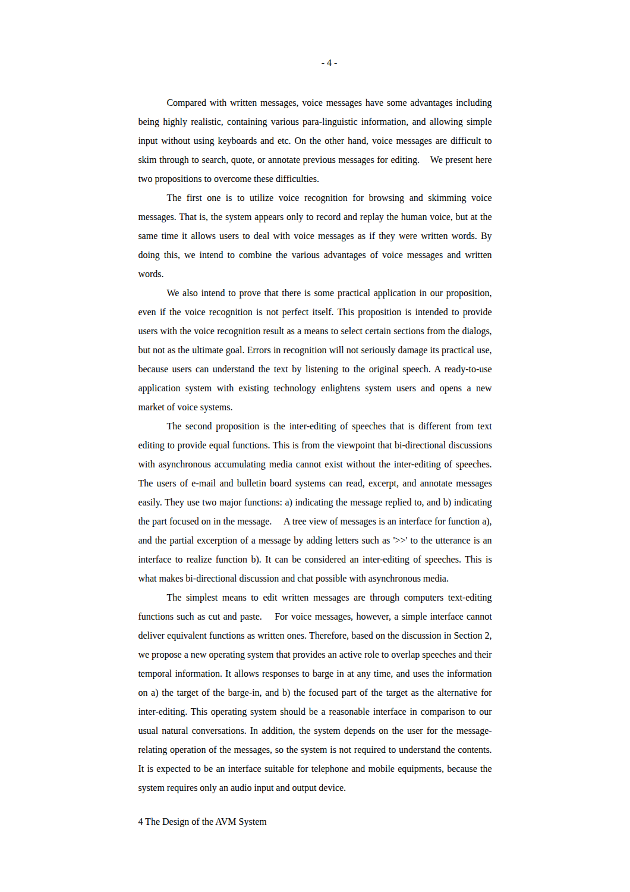- 4 -
Compared with written messages, voice messages have some advantages including being highly realistic, containing various para-linguistic information, and allowing simple input without using keyboards and etc. On the other hand, voice messages are difficult to skim through to search, quote, or annotate previous messages for editing. We present here two propositions to overcome these difficulties.
The first one is to utilize voice recognition for browsing and skimming voice messages. That is, the system appears only to record and replay the human voice, but at the same time it allows users to deal with voice messages as if they were written words. By doing this, we intend to combine the various advantages of voice messages and written words.
We also intend to prove that there is some practical application in our proposition, even if the voice recognition is not perfect itself. This proposition is intended to provide users with the voice recognition result as a means to select certain sections from the dialogs, but not as the ultimate goal. Errors in recognition will not seriously damage its practical use, because users can understand the text by listening to the original speech. A ready-to-use application system with existing technology enlightens system users and opens a new market of voice systems.
The second proposition is the inter-editing of speeches that is different from text editing to provide equal functions. This is from the viewpoint that bi-directional discussions with asynchronous accumulating media cannot exist without the inter-editing of speeches. The users of e-mail and bulletin board systems can read, excerpt, and annotate messages easily. They use two major functions: a) indicating the message replied to, and b) indicating the part focused on in the message. A tree view of messages is an interface for function a), and the partial excerption of a message by adding letters such as '>>' to the utterance is an interface to realize function b). It can be considered an inter-editing of speeches. This is what makes bi-directional discussion and chat possible with asynchronous media.
The simplest means to edit written messages are through computers text-editing functions such as cut and paste. For voice messages, however, a simple interface cannot deliver equivalent functions as written ones. Therefore, based on the discussion in Section 2, we propose a new operating system that provides an active role to overlap speeches and their temporal information. It allows responses to barge in at any time, and uses the information on a) the target of the barge-in, and b) the focused part of the target as the alternative for inter-editing. This operating system should be a reasonable interface in comparison to our usual natural conversations. In addition, the system depends on the user for the message-relating operation of the messages, so the system is not required to understand the contents. It is expected to be an interface suitable for telephone and mobile equipments, because the system requires only an audio input and output device.
4 The Design of the AVM System